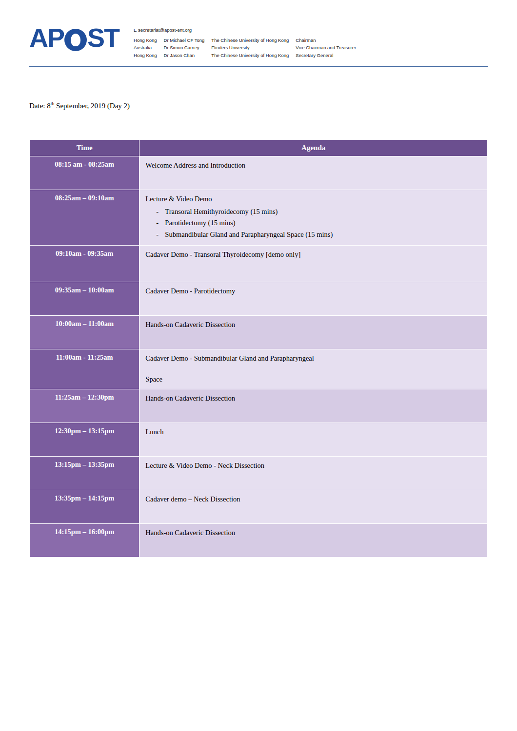AP ST
E secretariat@apost-ent.org
| Hong Kong | Dr Michael CF Tong | The Chinese University of Hong Kong | Chairman |
| Australia | Dr Simon Carney | Flinders University | Vice Chairman and Treasurer |
| Hong Kong | Dr Jason Chan | The Chinese University of Hong Kong | Secretary General |
Date: 8th September, 2019 (Day 2)
| Time | Agenda |
| --- | --- |
| 08:15 am - 08:25am | Welcome Address and Introduction |
| 08:25am – 09:10am | Lecture & Video Demo Transoral Hemithyroidecomy (15 mins) Parotidectomy (15 mins) Submandibular Gland and Parapharyngeal Space (15 mins) |
| 09:10am - 09:35am | Cadaver Demo - Transoral Thyroidecomy [demo only] |
| 09:35am – 10:00am | Cadaver Demo - Parotidectomy |
| 10:00am – 11:00am | Hands-on Cadaveric Dissection |
| 11:00am - 11:25am | Cadaver Demo - Submandibular Gland and Parapharyngeal Space |
| 11:25am – 12:30pm | Hands-on Cadaveric Dissection |
| 12:30pm – 13:15pm | Lunch |
| 13:15pm – 13:35pm | Lecture & Video Demo - Neck Dissection |
| 13:35pm – 14:15pm | Cadaver demo – Neck Dissection |
| 14:15pm – 16:00pm | Hands-on Cadaveric Dissection |